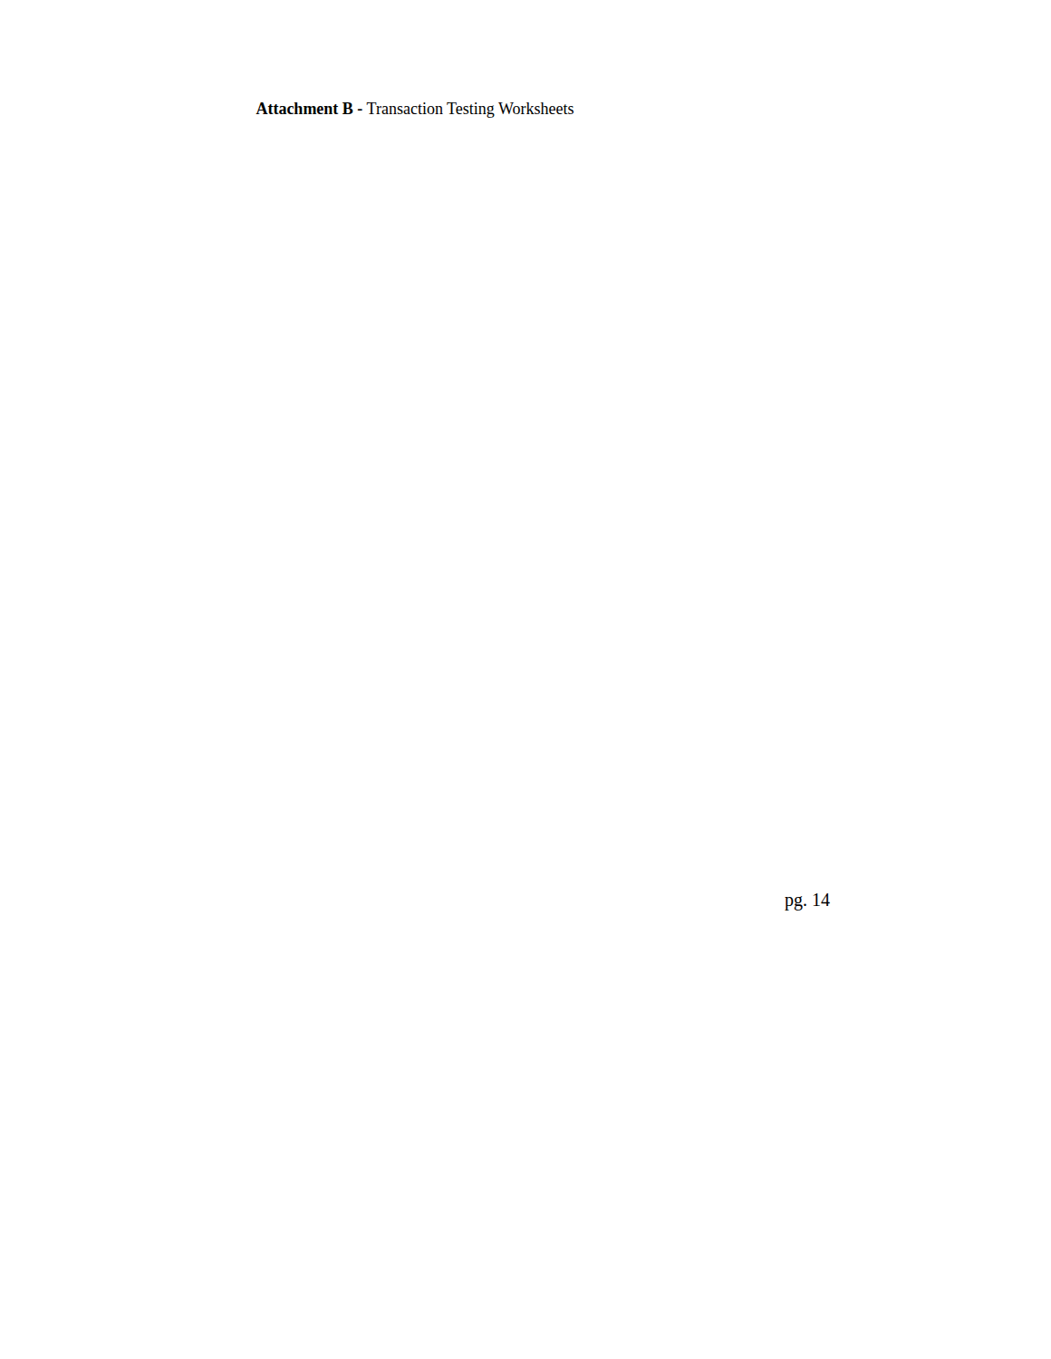Attachment B - Transaction Testing Worksheets
pg. 14